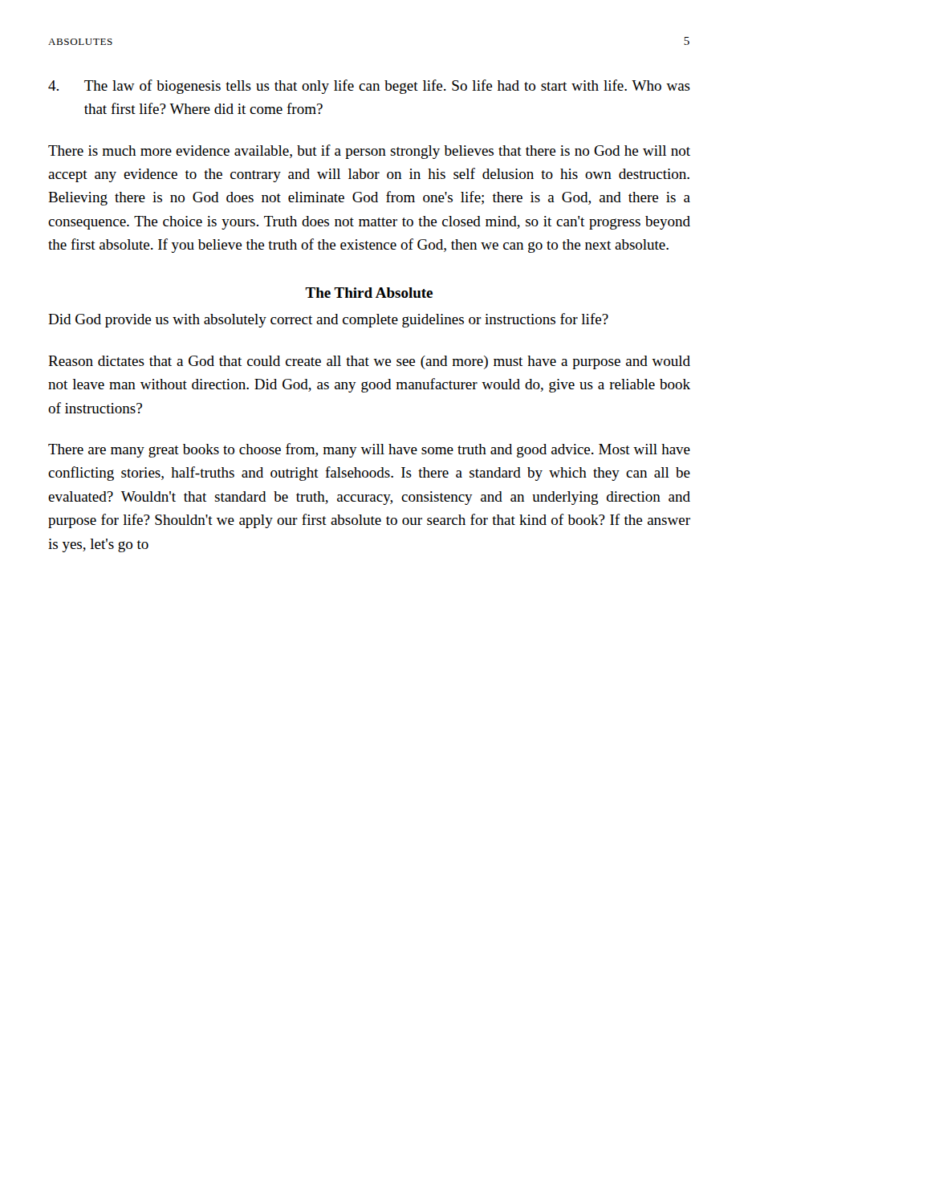Absolutes 5
4. The law of biogenesis tells us that only life can beget life. So life had to start with life. Who was that first life? Where did it come from?
There is much more evidence available, but if a person strongly believes that there is no God he will not accept any evidence to the contrary and will labor on in his self delusion to his own destruction. Believing there is no God does not eliminate God from one's life; there is a God, and there is a consequence. The choice is yours. Truth does not matter to the closed mind, so it can't progress beyond the first absolute. If you believe the truth of the existence of God, then we can go to the next absolute.
The Third Absolute
Did God provide us with absolutely correct and complete guidelines or instructions for life?
Reason dictates that a God that could create all that we see (and more) must have a purpose and would not leave man without direction. Did God, as any good manufacturer would do, give us a reliable book of instructions?
There are many great books to choose from, many will have some truth and good advice. Most will have conflicting stories, half-truths and outright falsehoods. Is there a standard by which they can all be evaluated? Wouldn't that standard be truth, accuracy, consistency and an underlying direction and purpose for life? Shouldn't we apply our first absolute to our search for that kind of book? If the answer is yes, let's go to